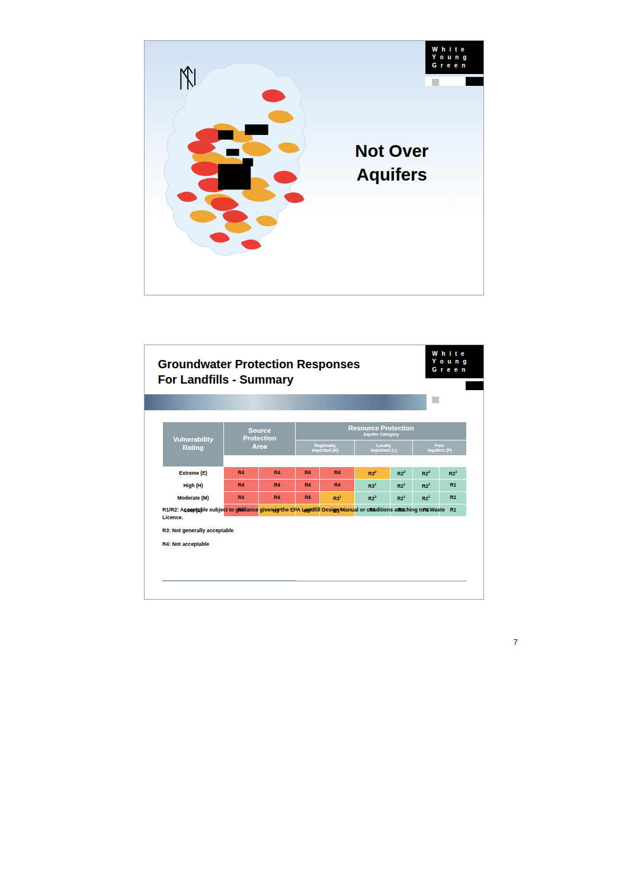W h i t e Y o u n g G r e e n
Not Over
Aquifers
W h i t e Y o u n g G r e e n
Groundwater Protection Responses
For Landfills - Summary
| Vulnerability Rating | Source Protection Area | Resource Protection Aquifer Category |
| --- | --- | --- |
| Regionally Important (R) | Locally Important (L) | Poor Aquifers (P) |
| Inner | Outer | Rk | Rf/Rg | Lm/Lg | Ll | Pl | Pu |
| Extreme (E) | R4 | R4 | R4 | R4 | R3 2 | R2 2 | R2 2 | R2 1 |
| High (H) | R4 | R4 | R4 | R4 | R3 1 | R2 1 | R2 1 | R1 |
| Moderate (M) | R4 | R4 | R4 | R3 1 | R2 2 | R2 1 | R2 1 | R1 |
| Low (L) | R4 | R3 1 | R3 1 | R3 1 | R1 | R1 | R1 | R1 |
R1/R2: Acceptable subject to guidance given in the EPA Landfill Design Manual or conditions attaching to a Waste Licence.
R3: Not generally acceptable
R4: Not acceptable
7